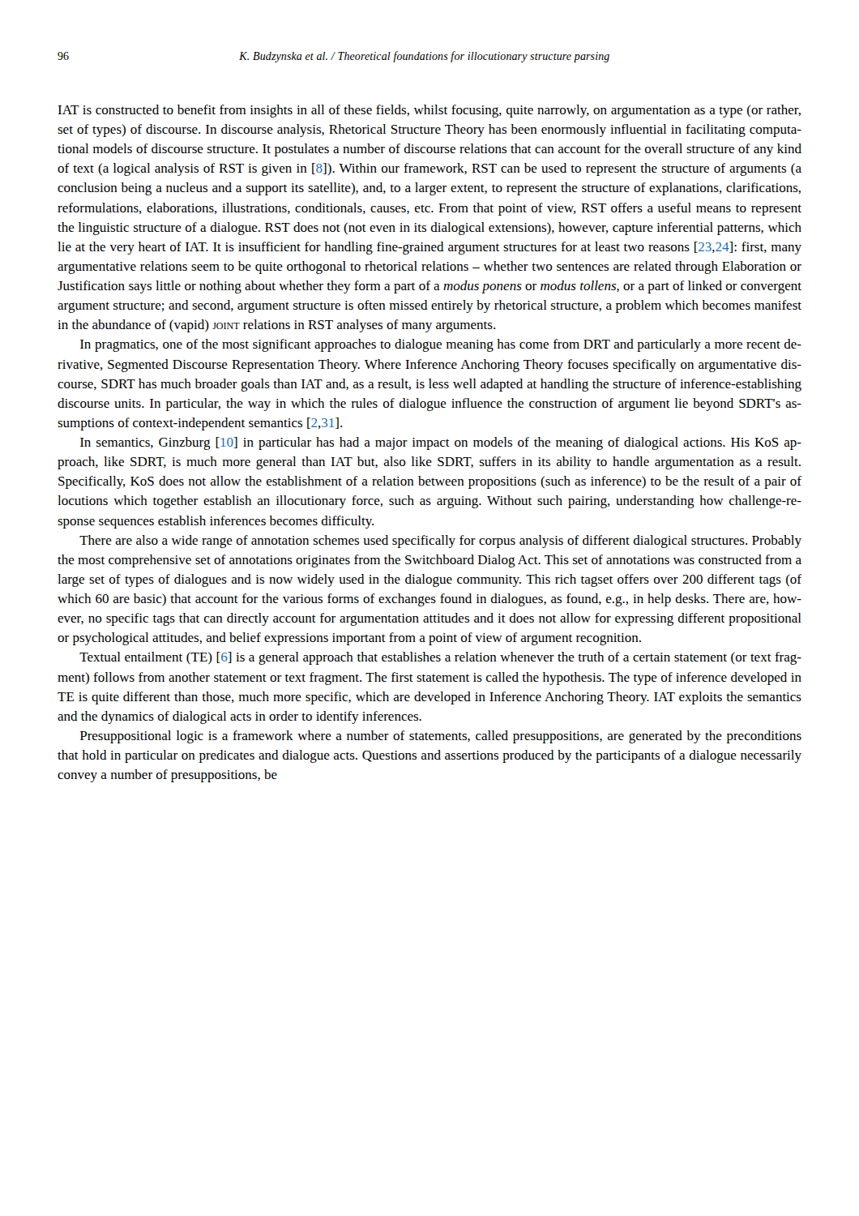96 K. Budzynska et al. / Theoretical foundations for illocutionary structure parsing
IAT is constructed to benefit from insights in all of these fields, whilst focusing, quite narrowly, on argumentation as a type (or rather, set of types) of discourse. In discourse analysis, Rhetorical Structure Theory has been enormously influential in facilitating computational models of discourse structure. It postulates a number of discourse relations that can account for the overall structure of any kind of text (a logical analysis of RST is given in [8]). Within our framework, RST can be used to represent the structure of arguments (a conclusion being a nucleus and a support its satellite), and, to a larger extent, to represent the structure of explanations, clarifications, reformulations, elaborations, illustrations, conditionals, causes, etc. From that point of view, RST offers a useful means to represent the linguistic structure of a dialogue. RST does not (not even in its dialogical extensions), however, capture inferential patterns, which lie at the very heart of IAT. It is insufficient for handling fine-grained argument structures for at least two reasons [23,24]: first, many argumentative relations seem to be quite orthogonal to rhetorical relations – whether two sentences are related through Elaboration or Justification says little or nothing about whether they form a part of a modus ponens or modus tollens, or a part of linked or convergent argument structure; and second, argument structure is often missed entirely by rhetorical structure, a problem which becomes manifest in the abundance of (vapid) joint relations in RST analyses of many arguments.
In pragmatics, one of the most significant approaches to dialogue meaning has come from DRT and particularly a more recent derivative, Segmented Discourse Representation Theory. Where Inference Anchoring Theory focuses specifically on argumentative discourse, SDRT has much broader goals than IAT and, as a result, is less well adapted at handling the structure of inference-establishing discourse units. In particular, the way in which the rules of dialogue influence the construction of argument lie beyond SDRT's assumptions of context-independent semantics [2,31].
In semantics, Ginzburg [10] in particular has had a major impact on models of the meaning of dialogical actions. His KoS approach, like SDRT, is much more general than IAT but, also like SDRT, suffers in its ability to handle argumentation as a result. Specifically, KoS does not allow the establishment of a relation between propositions (such as inference) to be the result of a pair of locutions which together establish an illocutionary force, such as arguing. Without such pairing, understanding how challenge-response sequences establish inferences becomes difficulty.
There are also a wide range of annotation schemes used specifically for corpus analysis of different dialogical structures. Probably the most comprehensive set of annotations originates from the Switchboard Dialog Act. This set of annotations was constructed from a large set of types of dialogues and is now widely used in the dialogue community. This rich tagset offers over 200 different tags (of which 60 are basic) that account for the various forms of exchanges found in dialogues, as found, e.g., in help desks. There are, however, no specific tags that can directly account for argumentation attitudes and it does not allow for expressing different propositional or psychological attitudes, and belief expressions important from a point of view of argument recognition.
Textual entailment (TE) [6] is a general approach that establishes a relation whenever the truth of a certain statement (or text fragment) follows from another statement or text fragment. The first statement is called the hypothesis. The type of inference developed in TE is quite different than those, much more specific, which are developed in Inference Anchoring Theory. IAT exploits the semantics and the dynamics of dialogical acts in order to identify inferences.
Presuppositional logic is a framework where a number of statements, called presuppositions, are generated by the preconditions that hold in particular on predicates and dialogue acts. Questions and assertions produced by the participants of a dialogue necessarily convey a number of presuppositions, be